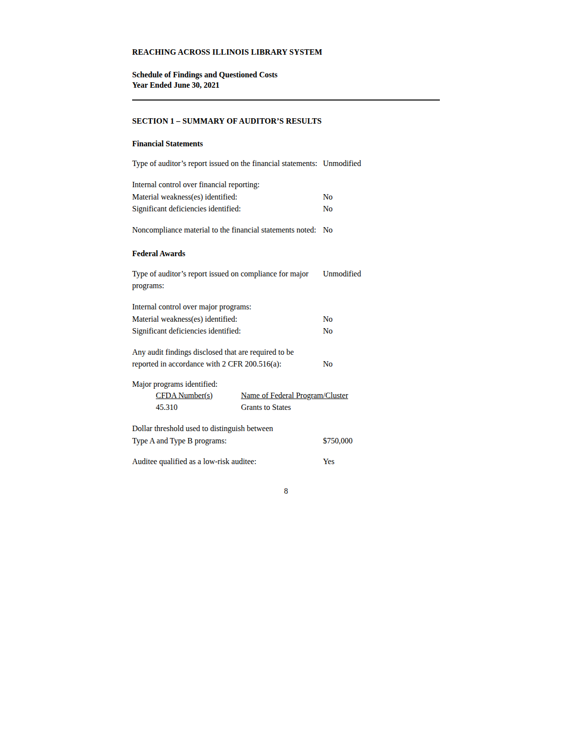REACHING ACROSS ILLINOIS LIBRARY SYSTEM
Schedule of Findings and Questioned Costs
Year Ended June 30, 2021
SECTION 1 – SUMMARY OF AUDITOR’S RESULTS
Financial Statements
| Type of auditor’s report issued on the financial statements: | Unmodified |
| Internal control over financial reporting: | |
| Material weakness(es) identified: | No |
| Significant deficiencies identified: | No |
| Noncompliance material to the financial statements noted: | No |
Federal Awards
| Type of auditor’s report issued on compliance for major programs: | Unmodified |
| Internal control over major programs: | |
| Material weakness(es) identified: | No |
| Significant deficiencies identified: | No |
| Any audit findings disclosed that are required to be | |
| reported in accordance with 2 CFR 200.516(a): | No |
Major programs identified:
| CFDA Number(s) | Name of Federal Program/Cluster |
| 45.310 | Grants to States |
| Dollar threshold used to distinguish between | |
| Type A and Type B programs: | $750,000 |
| Auditee qualified as a low-risk auditee: | Yes |
8